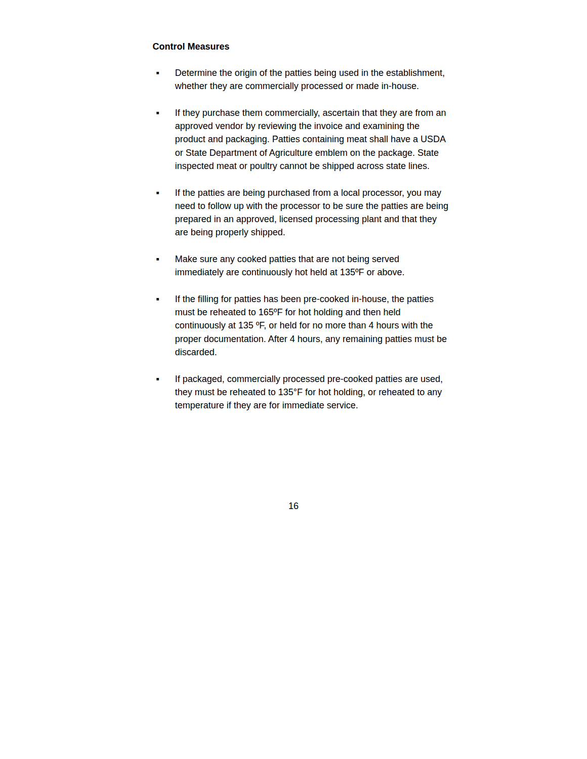Control Measures
Determine the origin of the patties being used in the establishment, whether they are commercially processed or made in-house.
If they purchase them commercially, ascertain that they are from an approved vendor by reviewing the invoice and examining the product and packaging. Patties containing meat shall have a USDA or State Department of Agriculture emblem on the package. State inspected meat or poultry cannot be shipped across state lines.
If the patties are being purchased from a local processor, you may need to follow up with the processor to be sure the patties are being prepared in an approved, licensed processing plant and that they are being properly shipped.
Make sure any cooked patties that are not being served immediately are continuously hot held at 135ºF or above.
If the filling for patties has been pre-cooked in-house, the patties must be reheated to 165ºF for hot holding and then held continuously at 135 ºF, or held for no more than 4 hours with the proper documentation. After 4 hours, any remaining patties must be discarded.
If packaged, commercially processed pre-cooked patties are used, they must be reheated to 135°F for hot holding, or reheated to any temperature if they are for immediate service.
16